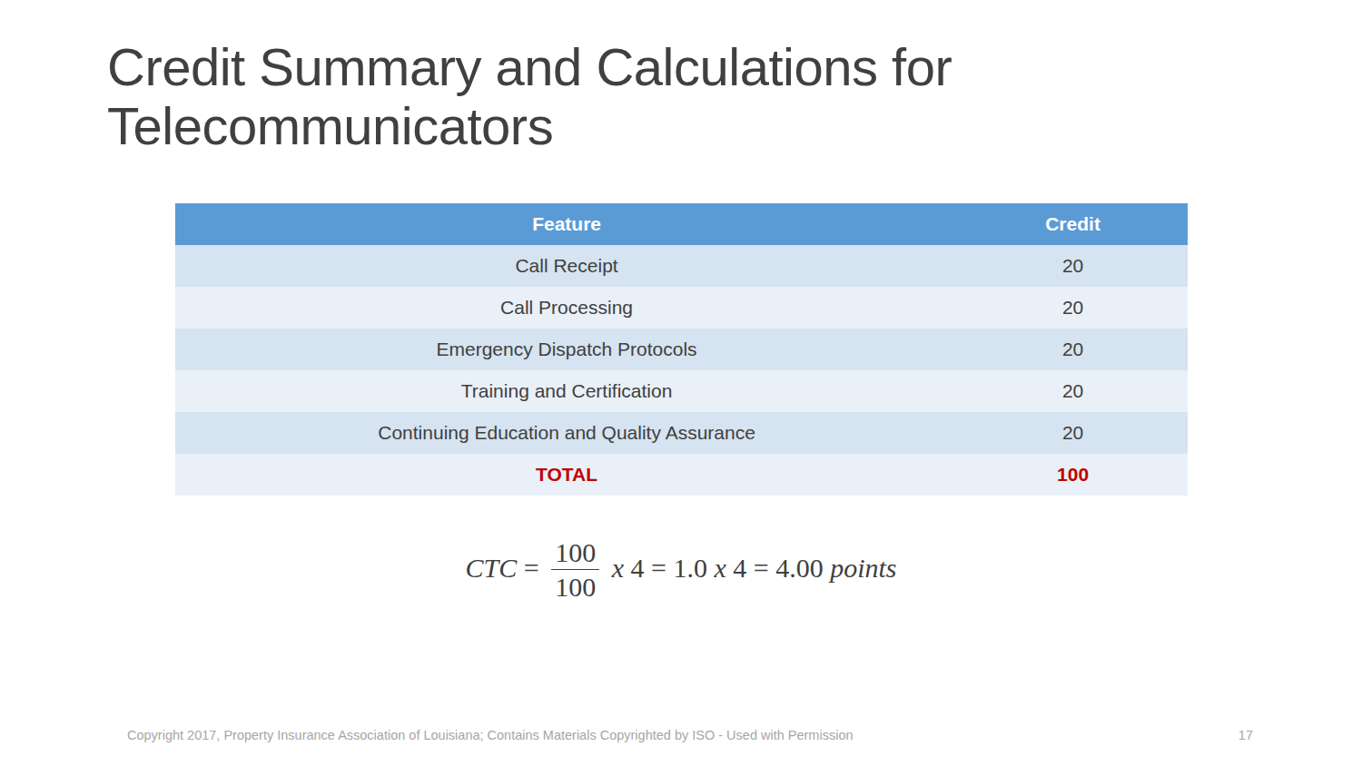Credit Summary and Calculations for Telecommunicators
| Feature | Credit |
| --- | --- |
| Call Receipt | 20 |
| Call Processing | 20 |
| Emergency Dispatch Protocols | 20 |
| Training and Certification | 20 |
| Continuing Education and Quality Assurance | 20 |
| TOTAL | 100 |
CTC = 100100 x 4 = 1.0 x 4 = 4.00 points
Copyright 2017, Property Insurance Association of Louisiana; Contains Materials Copyrighted by ISO - Used with Permission 17